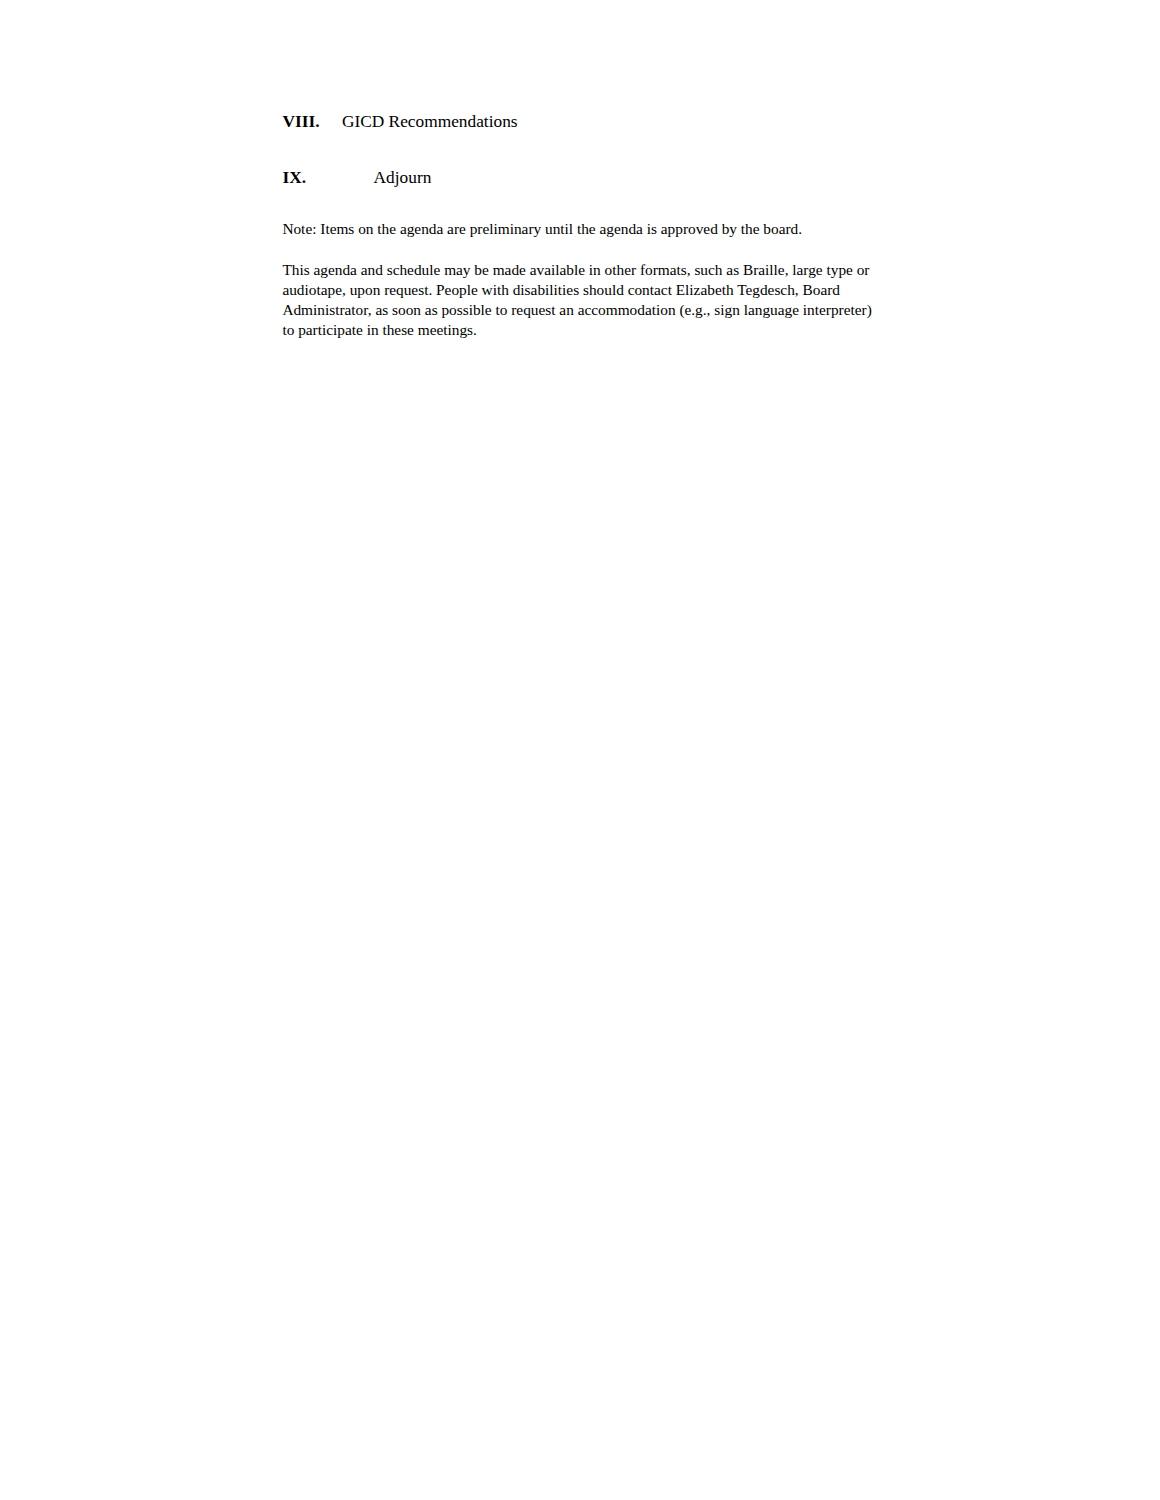VIII. GICD Recommendations
IX. Adjourn
Note: Items on the agenda are preliminary until the agenda is approved by the board.
This agenda and schedule may be made available in other formats, such as Braille, large type or audiotape, upon request. People with disabilities should contact Elizabeth Tegdesch, Board Administrator, as soon as possible to request an accommodation (e.g., sign language interpreter) to participate in these meetings.